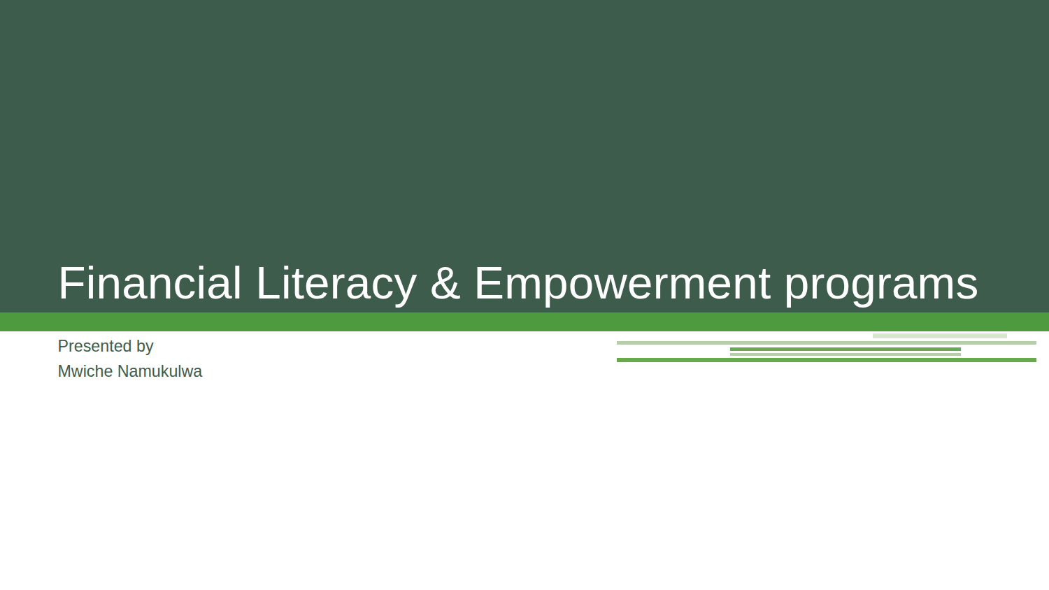Financial Literacy & Empowerment programs
Presented by
Mwiche Namukulwa